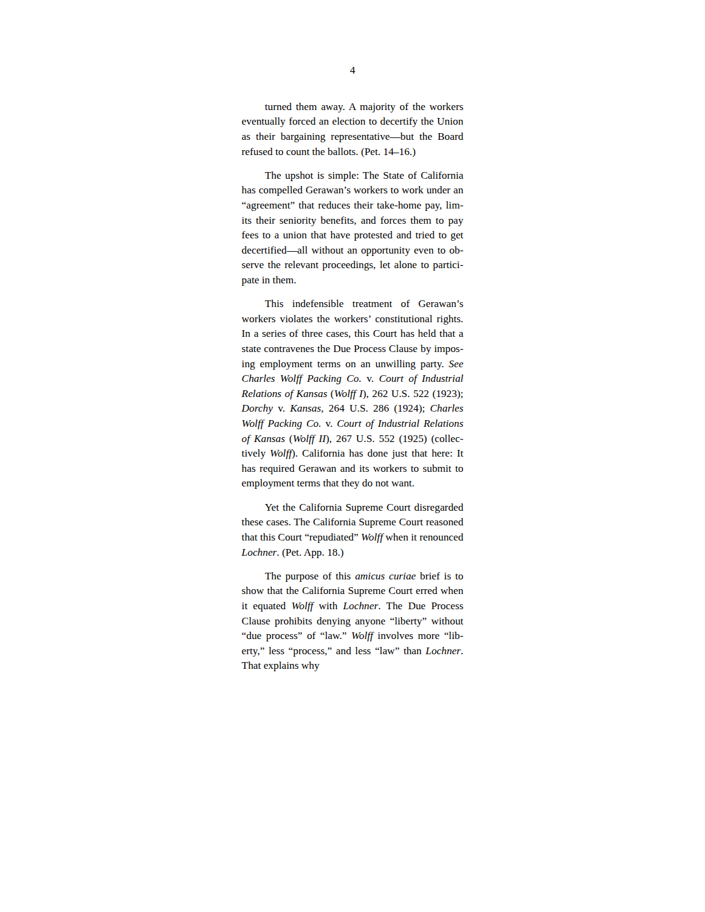4
turned them away. A majority of the workers eventually forced an election to decertify the Union as their bargaining representative—but the Board refused to count the ballots. (Pet. 14–16.)
The upshot is simple: The State of California has compelled Gerawan’s workers to work under an “agreement” that reduces their take-home pay, limits their seniority benefits, and forces them to pay fees to a union that have protested and tried to get decertified—all without an opportunity even to observe the relevant proceedings, let alone to participate in them.
This indefensible treatment of Gerawan’s workers violates the workers’ constitutional rights. In a series of three cases, this Court has held that a state contravenes the Due Process Clause by imposing employment terms on an unwilling party. See Charles Wolff Packing Co. v. Court of Industrial Relations of Kansas (Wolff I), 262 U.S. 522 (1923); Dorchy v. Kansas, 264 U.S. 286 (1924); Charles Wolff Packing Co. v. Court of Industrial Relations of Kansas (Wolff II), 267 U.S. 552 (1925) (collectively Wolff). California has done just that here: It has required Gerawan and its workers to submit to employment terms that they do not want.
Yet the California Supreme Court disregarded these cases. The California Supreme Court reasoned that this Court “repudiated” Wolff when it renounced Lochner. (Pet. App. 18.)
The purpose of this amicus curiae brief is to show that the California Supreme Court erred when it equated Wolff with Lochner. The Due Process Clause prohibits denying anyone “liberty” without “due process” of “law.” Wolff involves more “liberty,” less “process,” and less “law” than Lochner. That explains why